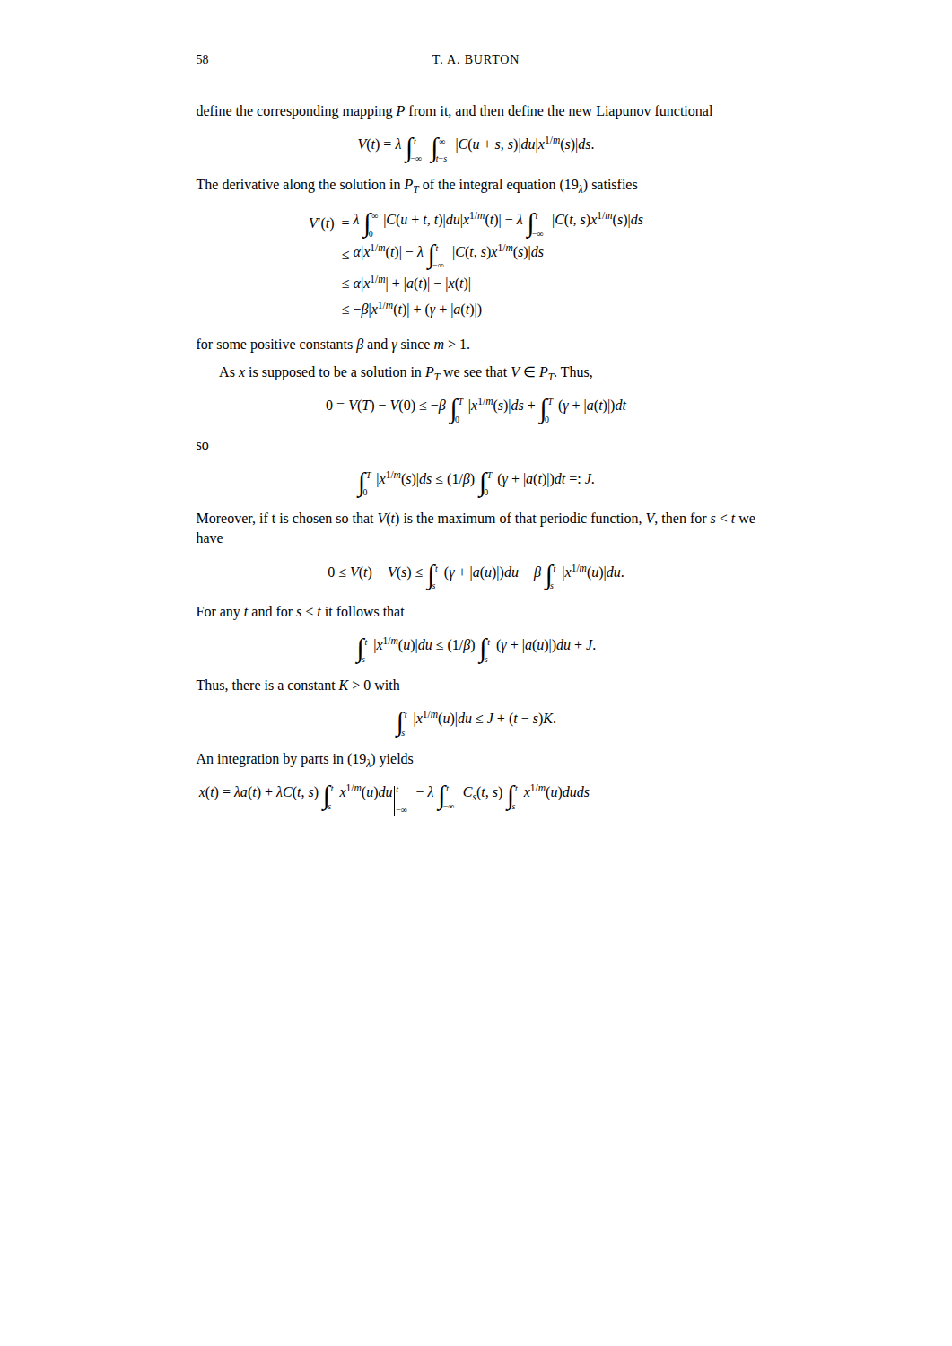58 T. A. BURTON
define the corresponding mapping P from it, and then define the new Liapunov functional
V(t) = λ ∫t−∞ ∫∞t−s |C(u + s, s)|du|x1/m(s)|ds.
The derivative along the solution in PT of the integral equation (19λ) satisfies
| V ′( t ) | = | λ ∫ ∞ 0 / C ( u + t , t )/ du / x 1/ m ( t )/ − λ ∫ t −∞ / C ( t , s ) x 1/ m ( s )/ ds |
| | ≤ | α / x 1/ m ( t )/ − λ ∫ t −∞ / C ( t , s ) x 1/ m ( s )/ ds |
| | ≤ | α / x 1/ m / + / a ( t )/ − / x ( t )/ |
| | ≤ | − β / x 1/ m ( t )/ + ( γ + / a ( t )/) |
for some positive constants β and γ since m > 1.
As x is supposed to be a solution in PT we see that V ∈ PT. Thus,
0 = V(T) − V(0) ≤ −β ∫T 0 |x1/m(s)|ds + ∫T 0 (γ + |a(t)|)dt
so
∫T 0 |x1/m(s)|ds ≤ (1/β) ∫T 0 (γ + |a(t)|)dt =: J.
Moreover, if t is chosen so that V(t) is the maximum of that periodic function, V, then for s < t we have
0 ≤ V(t) − V(s) ≤ ∫ts (γ + |a(u)|)du − β ∫ts |x1/m(u)|du.
For any t and for s < t it follows that
∫ts |x1/m(u)|du ≤ (1/β) ∫ts (γ + |a(u)|)du + J.
Thus, there is a constant K > 0 with
∫ts |x1/m(u)|du ≤ J + (t − s)K.
An integration by parts in (19λ) yields
x(t) = λa(t) + λC(t, s) ∫ts x1/m(u)du t−∞ − λ ∫t−∞ Cs(t, s) ∫ts x1/m(u)duds